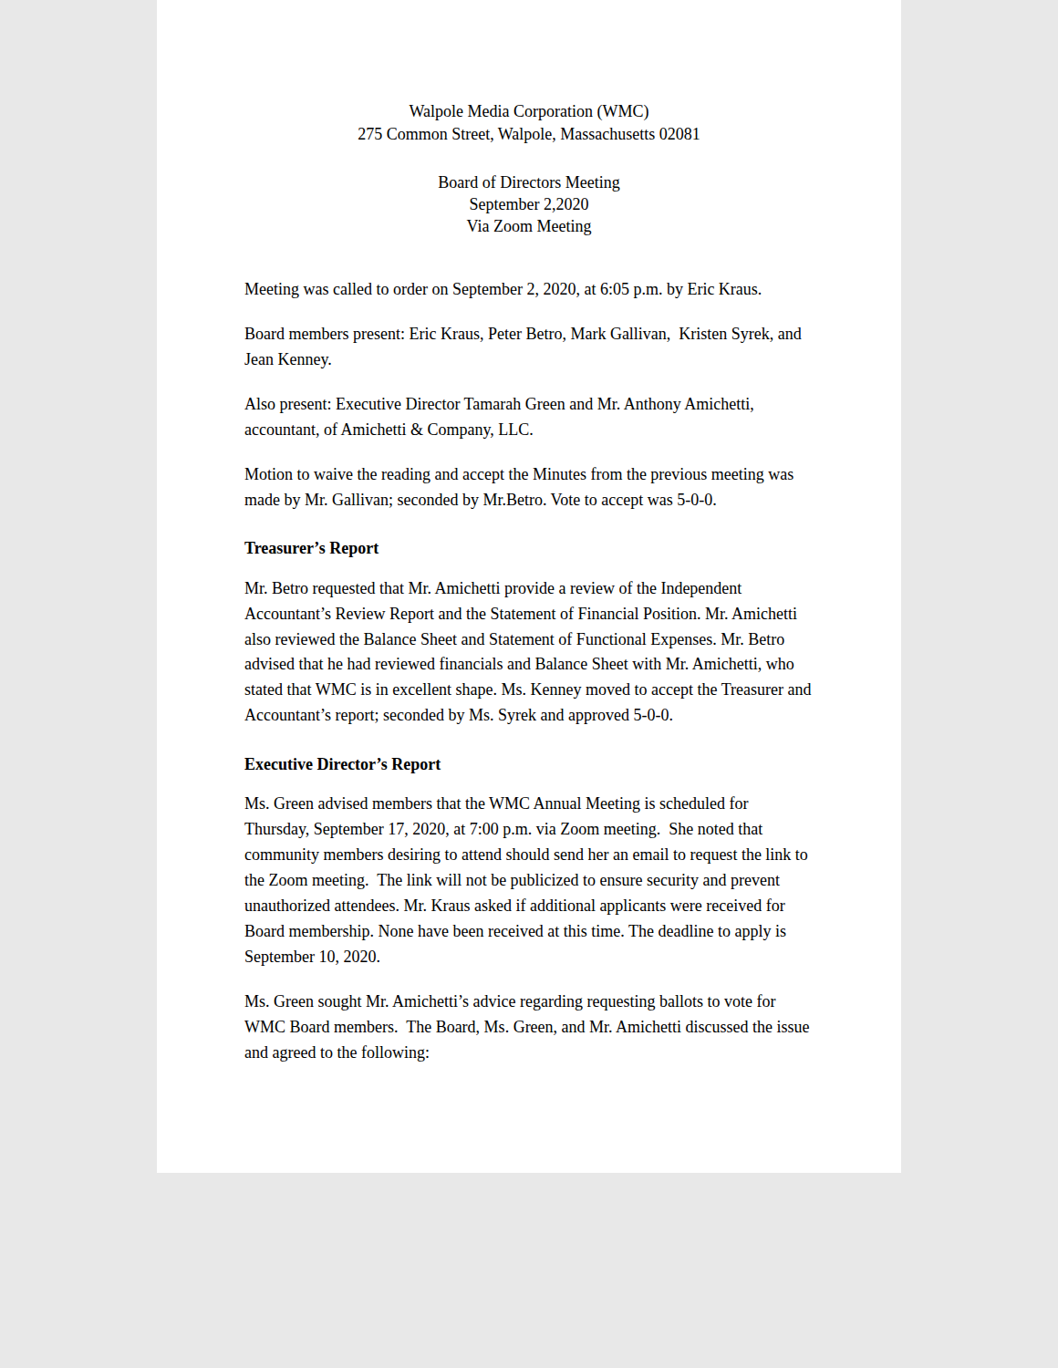Walpole Media Corporation (WMC)
275 Common Street, Walpole, Massachusetts 02081
Board of Directors Meeting
September 2,2020
Via Zoom Meeting
Meeting was called to order on September 2, 2020, at 6:05 p.m. by Eric Kraus.
Board members present: Eric Kraus, Peter Betro, Mark Gallivan, Kristen Syrek, and Jean Kenney.
Also present: Executive Director Tamarah Green and Mr. Anthony Amichetti, accountant, of Amichetti & Company, LLC.
Motion to waive the reading and accept the Minutes from the previous meeting was made by Mr. Gallivan; seconded by Mr.Betro. Vote to accept was 5-0-0.
Treasurer’s Report
Mr. Betro requested that Mr. Amichetti provide a review of the Independent Accountant’s Review Report and the Statement of Financial Position. Mr. Amichetti also reviewed the Balance Sheet and Statement of Functional Expenses. Mr. Betro advised that he had reviewed financials and Balance Sheet with Mr. Amichetti, who stated that WMC is in excellent shape. Ms. Kenney moved to accept the Treasurer and Accountant’s report; seconded by Ms. Syrek and approved 5-0-0.
Executive Director’s Report
Ms. Green advised members that the WMC Annual Meeting is scheduled for Thursday, September 17, 2020, at 7:00 p.m. via Zoom meeting. She noted that community members desiring to attend should send her an email to request the link to the Zoom meeting. The link will not be publicized to ensure security and prevent unauthorized attendees. Mr. Kraus asked if additional applicants were received for Board membership. None have been received at this time. The deadline to apply is September 10, 2020.
Ms. Green sought Mr. Amichetti’s advice regarding requesting ballots to vote for WMC Board members. The Board, Ms. Green, and Mr. Amichetti discussed the issue and agreed to the following: